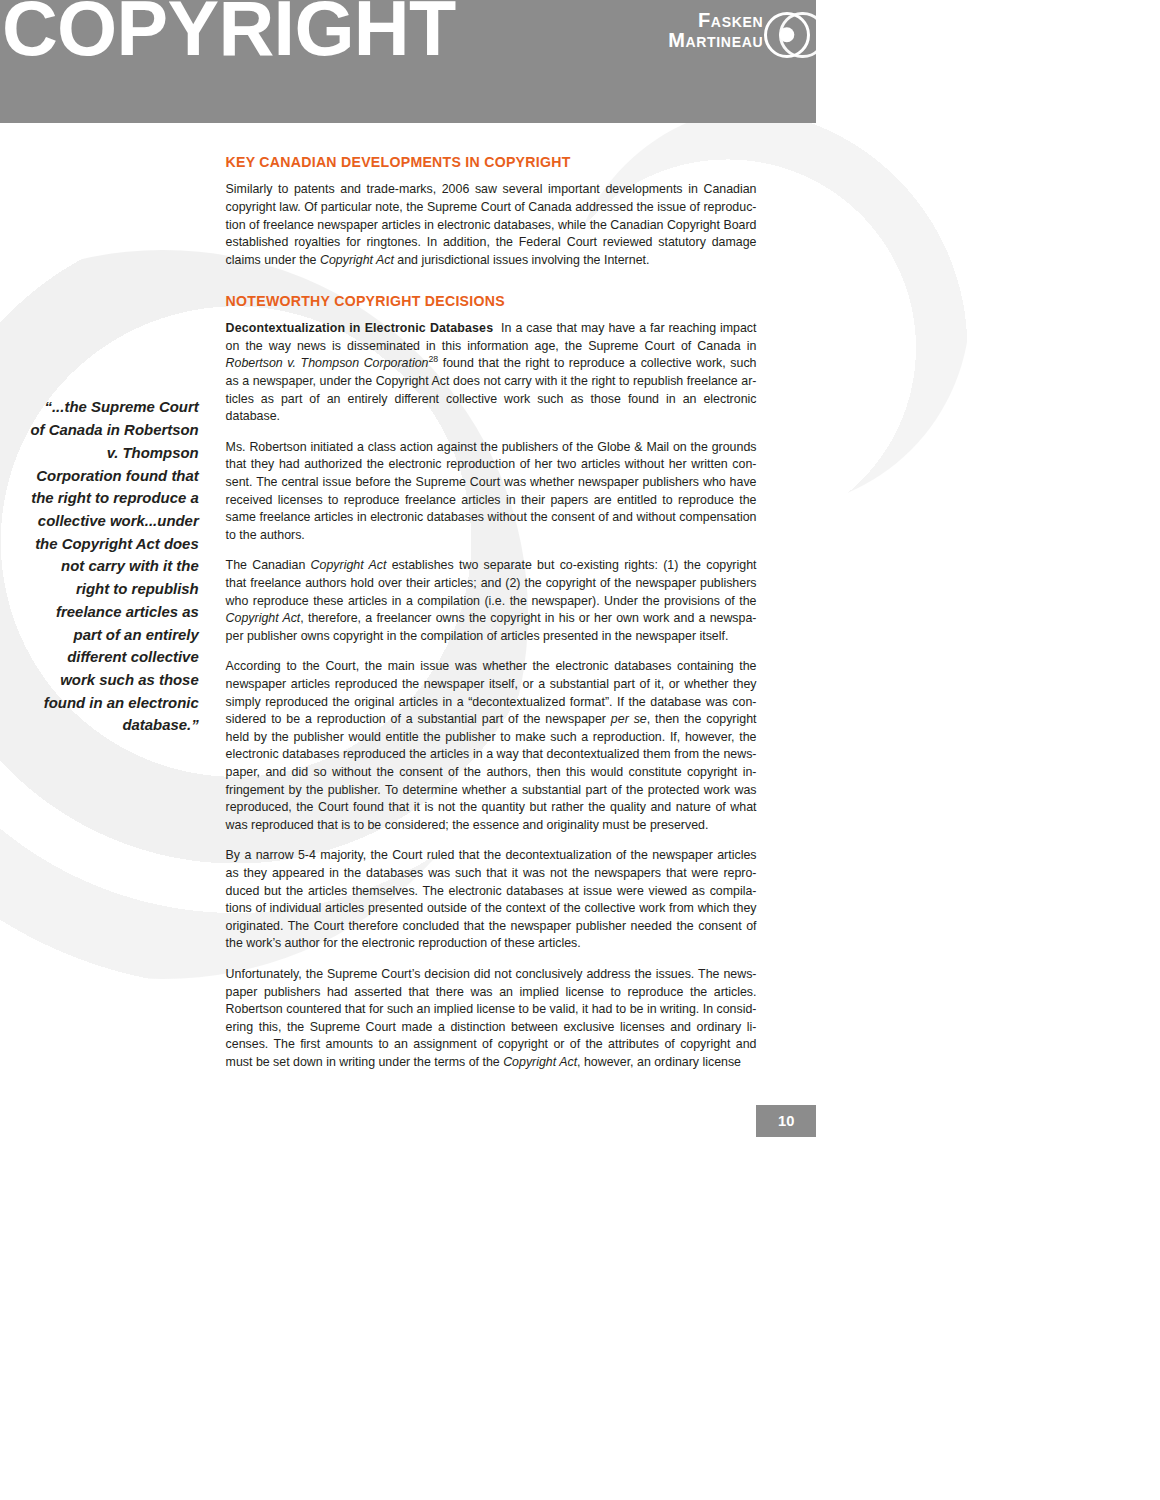COPYRIGHT
Fasken
Martineau
“...the Supreme Court of Canada in Robertson v. Thompson Corporation found that the right to reproduce a collective work...under the Copyright Act does not carry with it the right to republish freelance articles as part of an entirely different collective work such as those found in an electronic database.”
Key Canadian Developments in Copyright
Similarly to patents and trade-marks, 2006 saw several important developments in Canadian copyright law. Of particular note, the Supreme Court of Canada addressed the issue of reproduction of freelance newspaper articles in electronic databases, while the Canadian Copyright Board established royalties for ringtones. In addition, the Federal Court reviewed statutory damage claims under the Copyright Act and jurisdictional issues involving the Internet.
Noteworthy Copyright Decisions
Decontextualization in Electronic Databases In a case that may have a far reaching impact on the way news is disseminated in this information age, the Supreme Court of Canada in Robertson v. Thompson Corporation28 found that the right to reproduce a collective work, such as a newspaper, under the Copyright Act does not carry with it the right to republish freelance articles as part of an entirely different collective work such as those found in an electronic database.
Ms. Robertson initiated a class action against the publishers of the Globe & Mail on the grounds that they had authorized the electronic reproduction of her two articles without her written consent. The central issue before the Supreme Court was whether newspaper publishers who have received licenses to reproduce freelance articles in their papers are entitled to reproduce the same freelance articles in electronic databases without the consent of and without compensation to the authors.
The Canadian Copyright Act establishes two separate but co-existing rights: (1) the copyright that freelance authors hold over their articles; and (2) the copyright of the newspaper publishers who reproduce these articles in a compilation (i.e. the newspaper). Under the provisions of the Copyright Act, therefore, a freelancer owns the copyright in his or her own work and a newspaper publisher owns copyright in the compilation of articles presented in the newspaper itself.
According to the Court, the main issue was whether the electronic databases containing the newspaper articles reproduced the newspaper itself, or a substantial part of it, or whether they simply reproduced the original articles in a “decontextualized format”. If the database was considered to be a reproduction of a substantial part of the newspaper per se, then the copyright held by the publisher would entitle the publisher to make such a reproduction. If, however, the electronic databases reproduced the articles in a way that decontextualized them from the newspaper, and did so without the consent of the authors, then this would constitute copyright infringement by the publisher. To determine whether a substantial part of the protected work was reproduced, the Court found that it is not the quantity but rather the quality and nature of what was reproduced that is to be considered; the essence and originality must be preserved.
By a narrow 5-4 majority, the Court ruled that the decontextualization of the newspaper articles as they appeared in the databases was such that it was not the newspapers that were reproduced but the articles themselves. The electronic databases at issue were viewed as compilations of individual articles presented outside of the context of the collective work from which they originated. The Court therefore concluded that the newspaper publisher needed the consent of the work’s author for the electronic reproduction of these articles.
Unfortunately, the Supreme Court’s decision did not conclusively address the issues. The newspaper publishers had asserted that there was an implied license to reproduce the articles. Robertson countered that for such an implied license to be valid, it had to be in writing. In considering this, the Supreme Court made a distinction between exclusive licenses and ordinary licenses. The first amounts to an assignment of copyright or of the attributes of copyright and must be set down in writing under the terms of the Copyright Act, however, an ordinary license
10